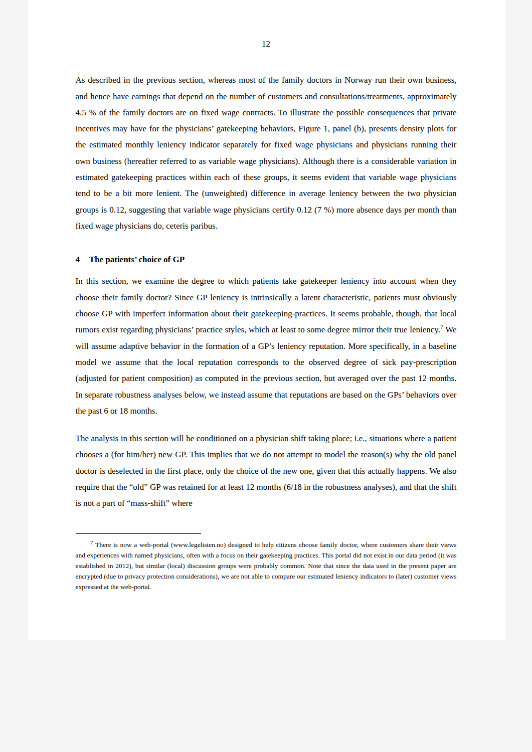12
As described in the previous section, whereas most of the family doctors in Norway run their own business, and hence have earnings that depend on the number of customers and consultations/treatments, approximately 4.5 % of the family doctors are on fixed wage contracts. To illustrate the possible consequences that private incentives may have for the physicians’ gatekeeping behaviors, Figure 1, panel (b), presents density plots for the estimated monthly leniency indicator separately for fixed wage physicians and physicians running their own business (hereafter referred to as variable wage physicians). Although there is a considerable variation in estimated gatekeeping practices within each of these groups, it seems evident that variable wage physicians tend to be a bit more lenient. The (unweighted) difference in average leniency between the two physician groups is 0.12, suggesting that variable wage physicians certify 0.12 (7 %) more absence days per month than fixed wage physicians do, ceteris paribus.
4 The patients’ choice of GP
In this section, we examine the degree to which patients take gatekeeper leniency into account when they choose their family doctor? Since GP leniency is intrinsically a latent characteristic, patients must obviously choose GP with imperfect information about their gatekeeping-practices. It seems probable, though, that local rumors exist regarding physicians’ practice styles, which at least to some degree mirror their true leniency.7 We will assume adaptive behavior in the formation of a GP’s leniency reputation. More specifically, in a baseline model we assume that the local reputation corresponds to the observed degree of sick pay-prescription (adjusted for patient composition) as computed in the previous section, but averaged over the past 12 months. In separate robustness analyses below, we instead assume that reputations are based on the GPs’ behaviors over the past 6 or 18 months.
The analysis in this section will be conditioned on a physician shift taking place; i.e., situations where a patient chooses a (for him/her) new GP. This implies that we do not attempt to model the reason(s) why the old panel doctor is deselected in the first place, only the choice of the new one, given that this actually happens. We also require that the “old” GP was retained for at least 12 months (6/18 in the robustness analyses), and that the shift is not a part of “mass-shift” where
7 There is now a web-portal (www.legelisten.no) designed to help citizens choose family doctor, where customers share their views and experiences with named physicians, often with a focus on their gatekeeping practices. This portal did not exist in our data period (it was established in 2012), but similar (local) discussion groups were probably common. Note that since the data used in the present paper are encrypted (due to privacy protection considerations), we are not able to compare our estimated leniency indicators to (later) customer views expressed at the web-portal.